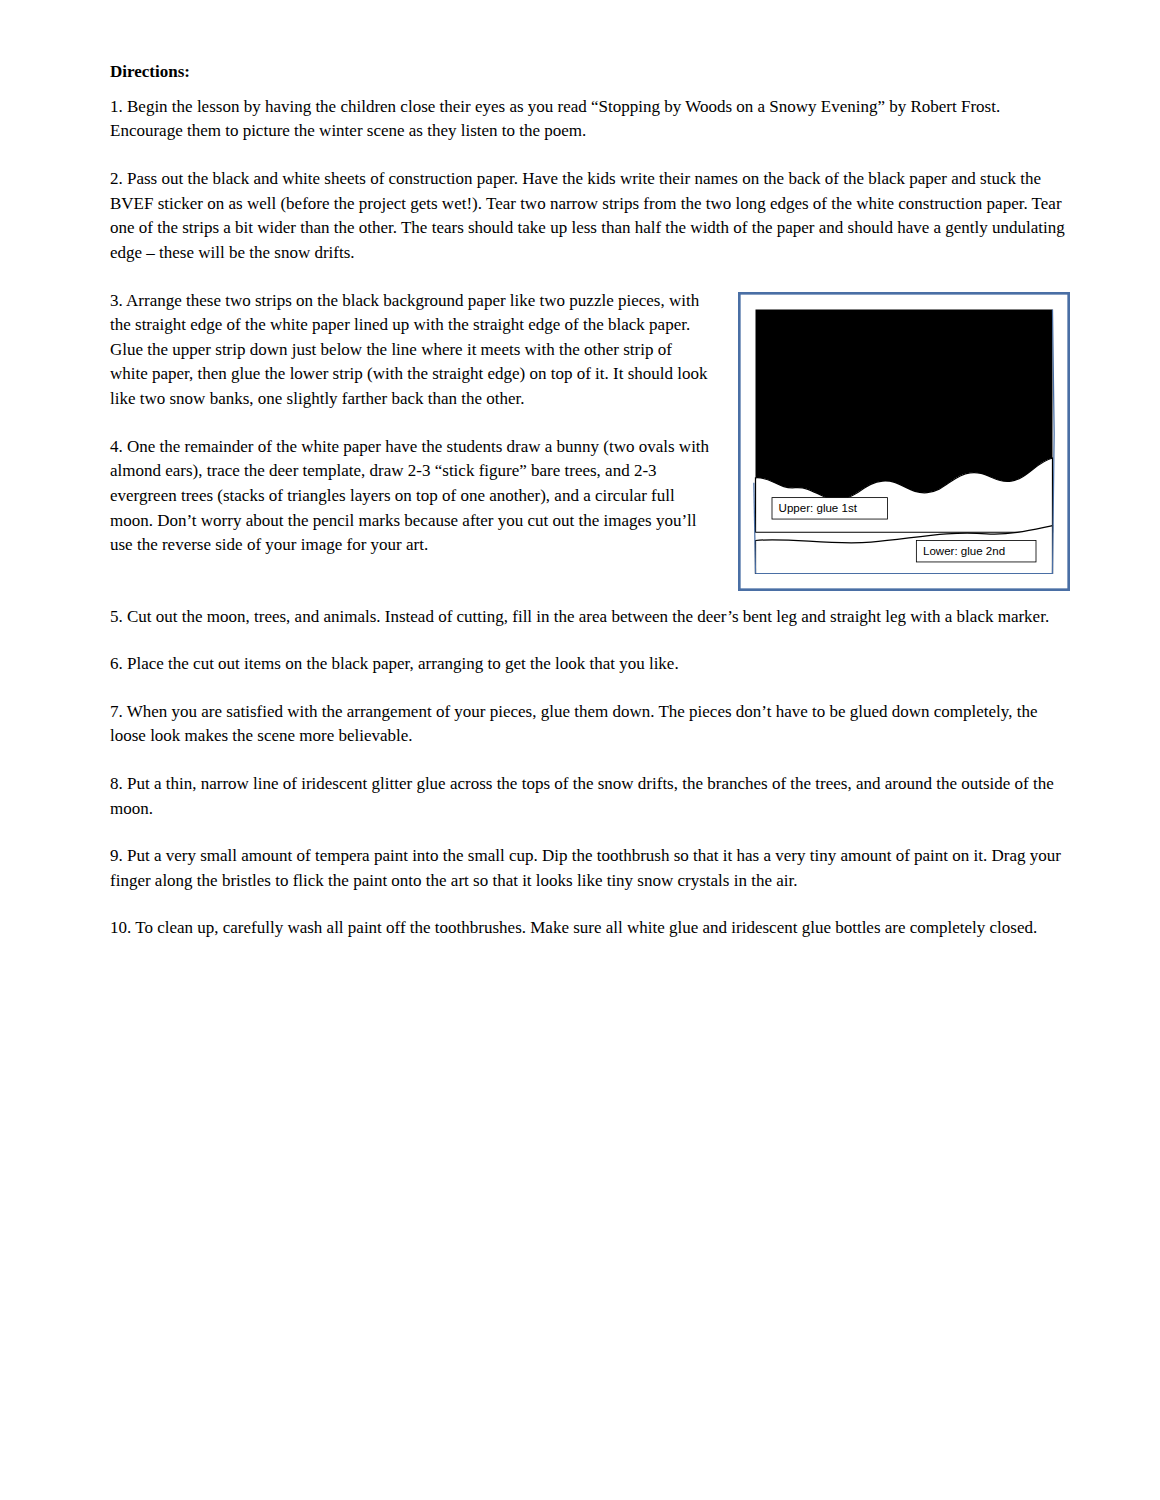Directions:
1. Begin the lesson by having the children close their eyes as you read “Stopping by Woods on a Snowy Evening” by Robert Frost. Encourage them to picture the winter scene as they listen to the poem.
2. Pass out the black and white sheets of construction paper. Have the kids write their names on the back of the black paper and stuck the BVEF sticker on as well (before the project gets wet!). Tear two narrow strips from the two long edges of the white construction paper. Tear one of the strips a bit wider than the other. The tears should take up less than half the width of the paper and should have a gently undulating edge – these will be the snow drifts.
Upper: glue 1st Lower: glue 2nd
3. Arrange these two strips on the black background paper like two puzzle pieces, with the straight edge of the white paper lined up with the straight edge of the black paper. Glue the upper strip down just below the line where it meets with the other strip of white paper, then glue the lower strip (with the straight edge) on top of it. It should look like two snow banks, one slightly farther back than the other.
4. One the remainder of the white paper have the students draw a bunny (two ovals with almond ears), trace the deer template, draw 2-3 “stick figure” bare trees, and 2-3 evergreen trees (stacks of triangles layers on top of one another), and a circular full moon. Don’t worry about the pencil marks because after you cut out the images you’ll use the reverse side of your image for your art.
5. Cut out the moon, trees, and animals. Instead of cutting, fill in the area between the deer’s bent leg and straight leg with a black marker.
6. Place the cut out items on the black paper, arranging to get the look that you like.
7. When you are satisfied with the arrangement of your pieces, glue them down. The pieces don’t have to be glued down completely, the loose look makes the scene more believable.
8. Put a thin, narrow line of iridescent glitter glue across the tops of the snow drifts, the branches of the trees, and around the outside of the moon.
9. Put a very small amount of tempera paint into the small cup. Dip the toothbrush so that it has a very tiny amount of paint on it. Drag your finger along the bristles to flick the paint onto the art so that it looks like tiny snow crystals in the air.
10. To clean up, carefully wash all paint off the toothbrushes. Make sure all white glue and iridescent glue bottles are completely closed.